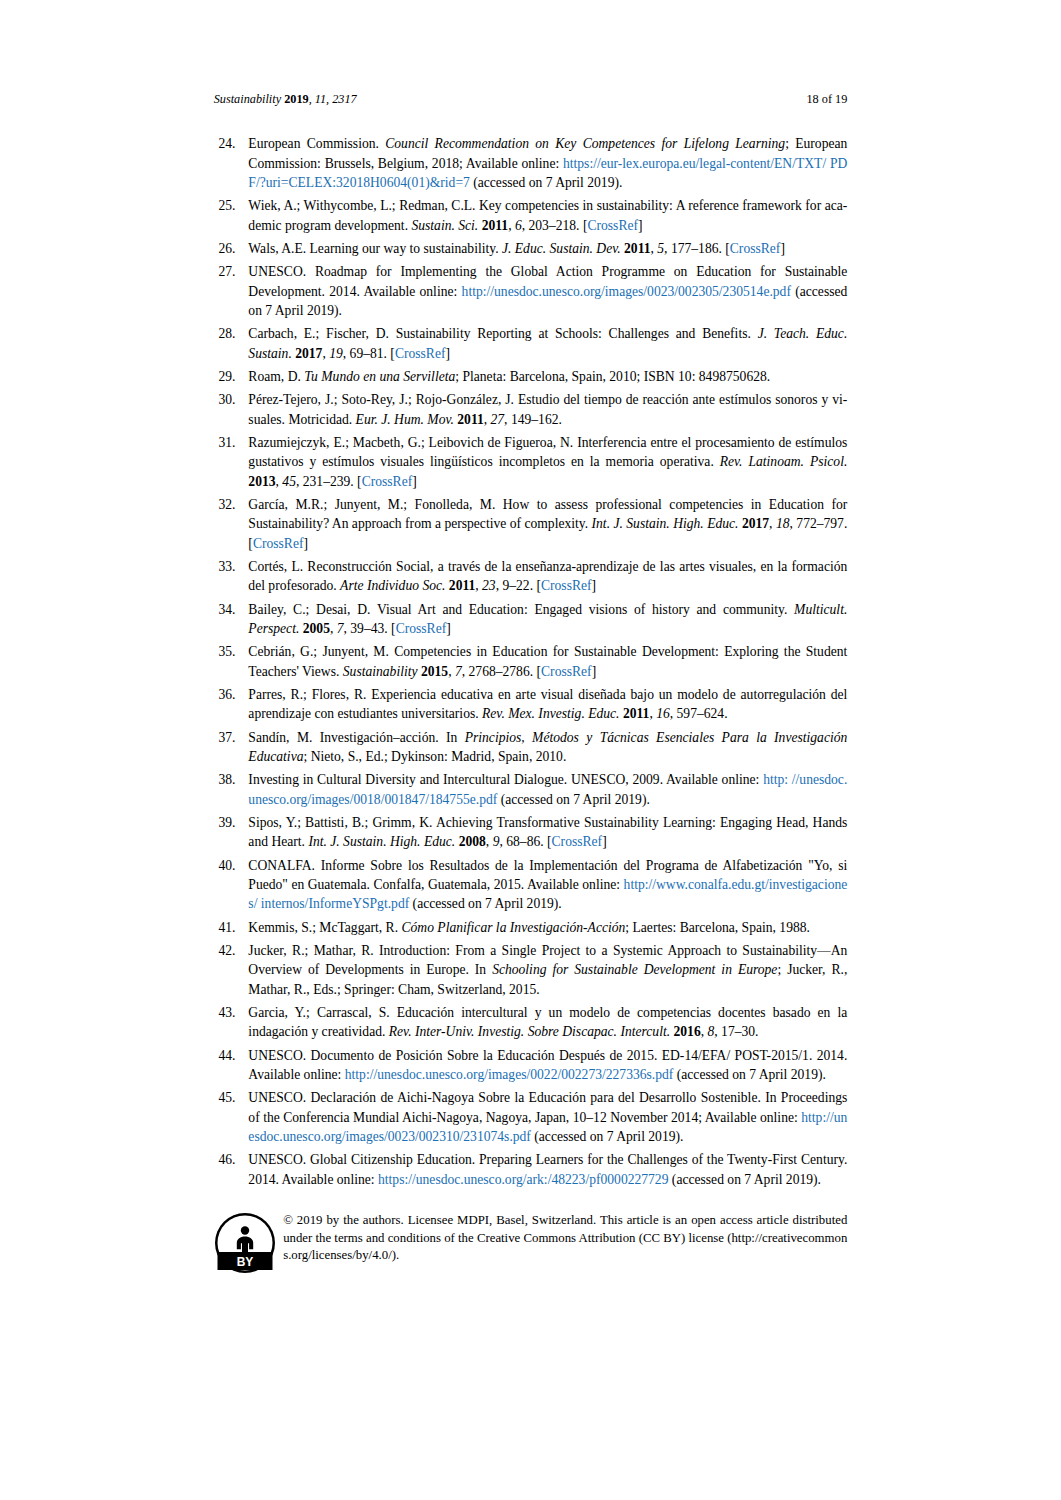Sustainability 2019, 11, 2317
18 of 19
European Commission. Council Recommendation on Key Competences for Lifelong Learning; European Commission: Brussels, Belgium, 2018; Available online: https://eur-lex.europa.eu/legal-content/EN/TXT/ PDF/?uri=CELEX:32018H0604(01)&rid=7 (accessed on 7 April 2019).
Wiek, A.; Withycombe, L.; Redman, C.L. Key competencies in sustainability: A reference framework for academic program development. Sustain. Sci. 2011, 6, 203–218. [CrossRef]
Wals, A.E. Learning our way to sustainability. J. Educ. Sustain. Dev. 2011, 5, 177–186. [CrossRef]
UNESCO. Roadmap for Implementing the Global Action Programme on Education for Sustainable Development. 2014. Available online: http://unesdoc.unesco.org/images/0023/002305/230514e.pdf (accessed on 7 April 2019).
Carbach, E.; Fischer, D. Sustainability Reporting at Schools: Challenges and Benefits. J. Teach. Educ. Sustain. 2017, 19, 69–81. [CrossRef]
Roam, D. Tu Mundo en una Servilleta; Planeta: Barcelona, Spain, 2010; ISBN 10: 8498750628.
Pérez-Tejero, J.; Soto-Rey, J.; Rojo-González, J. Estudio del tiempo de reacción ante estímulos sonoros y visuales. Motricidad. Eur. J. Hum. Mov. 2011, 27, 149–162.
Razumiejczyk, E.; Macbeth, G.; Leibovich de Figueroa, N. Interferencia entre el procesamiento de estímulos gustativos y estímulos visuales lingüísticos incompletos en la memoria operativa. Rev. Latinoam. Psicol. 2013, 45, 231–239. [CrossRef]
García, M.R.; Junyent, M.; Fonolleda, M. How to assess professional competencies in Education for Sustainability? An approach from a perspective of complexity. Int. J. Sustain. High. Educ. 2017, 18, 772–797. [CrossRef]
Cortés, L. Reconstrucción Social, a través de la enseñanza-aprendizaje de las artes visuales, en la formación del profesorado. Arte Individuo Soc. 2011, 23, 9–22. [CrossRef]
Bailey, C.; Desai, D. Visual Art and Education: Engaged visions of history and community. Multicult. Perspect. 2005, 7, 39–43. [CrossRef]
Cebrián, G.; Junyent, M. Competencies in Education for Sustainable Development: Exploring the Student Teachers' Views. Sustainability 2015, 7, 2768–2786. [CrossRef]
Parres, R.; Flores, R. Experiencia educativa en arte visual diseñada bajo un modelo de autorregulación del aprendizaje con estudiantes universitarios. Rev. Mex. Investig. Educ. 2011, 16, 597–624.
Sandín, M. Investigación–acción. In Principios, Métodos y Tácnicas Esenciales Para la Investigación Educativa; Nieto, S., Ed.; Dykinson: Madrid, Spain, 2010.
Investing in Cultural Diversity and Intercultural Dialogue. UNESCO, 2009. Available online: http: //unesdoc.unesco.org/images/0018/001847/184755e.pdf (accessed on 7 April 2019).
Sipos, Y.; Battisti, B.; Grimm, K. Achieving Transformative Sustainability Learning: Engaging Head, Hands and Heart. Int. J. Sustain. High. Educ. 2008, 9, 68–86. [CrossRef]
CONALFA. Informe Sobre los Resultados de la Implementación del Programa de Alfabetización "Yo, si Puedo" en Guatemala. Confalfa, Guatemala, 2015. Available online: http://www.conalfa.edu.gt/investigaciones/ internos/InformeYSPgt.pdf (accessed on 7 April 2019).
Kemmis, S.; McTaggart, R. Cómo Planificar la Investigación-Acción; Laertes: Barcelona, Spain, 1988.
Jucker, R.; Mathar, R. Introduction: From a Single Project to a Systemic Approach to Sustainability—An Overview of Developments in Europe. In Schooling for Sustainable Development in Europe; Jucker, R., Mathar, R., Eds.; Springer: Cham, Switzerland, 2015.
Garcia, Y.; Carrascal, S. Educación intercultural y un modelo de competencias docentes basado en la indagación y creatividad. Rev. Inter-Univ. Investig. Sobre Discapac. Intercult. 2016, 8, 17–30.
UNESCO. Documento de Posición Sobre la Educación Después de 2015. ED-14/EFA/ POST-2015/1. 2014. Available online: http://unesdoc.unesco.org/images/0022/002273/227336s.pdf (accessed on 7 April 2019).
UNESCO. Declaración de Aichi-Nagoya Sobre la Educación para del Desarrollo Sostenible. In Proceedings of the Conferencia Mundial Aichi-Nagoya, Nagoya, Japan, 10–12 November 2014; Available online: http://unesdoc.unesco.org/images/0023/002310/231074s.pdf (accessed on 7 April 2019).
UNESCO. Global Citizenship Education. Preparing Learners for the Challenges of the Twenty-First Century. 2014. Available online: https://unesdoc.unesco.org/ark:/48223/pf0000227729 (accessed on 7 April 2019).
BY
© 2019 by the authors. Licensee MDPI, Basel, Switzerland. This article is an open access article distributed under the terms and conditions of the Creative Commons Attribution (CC BY) license (http://creativecommons.org/licenses/by/4.0/).